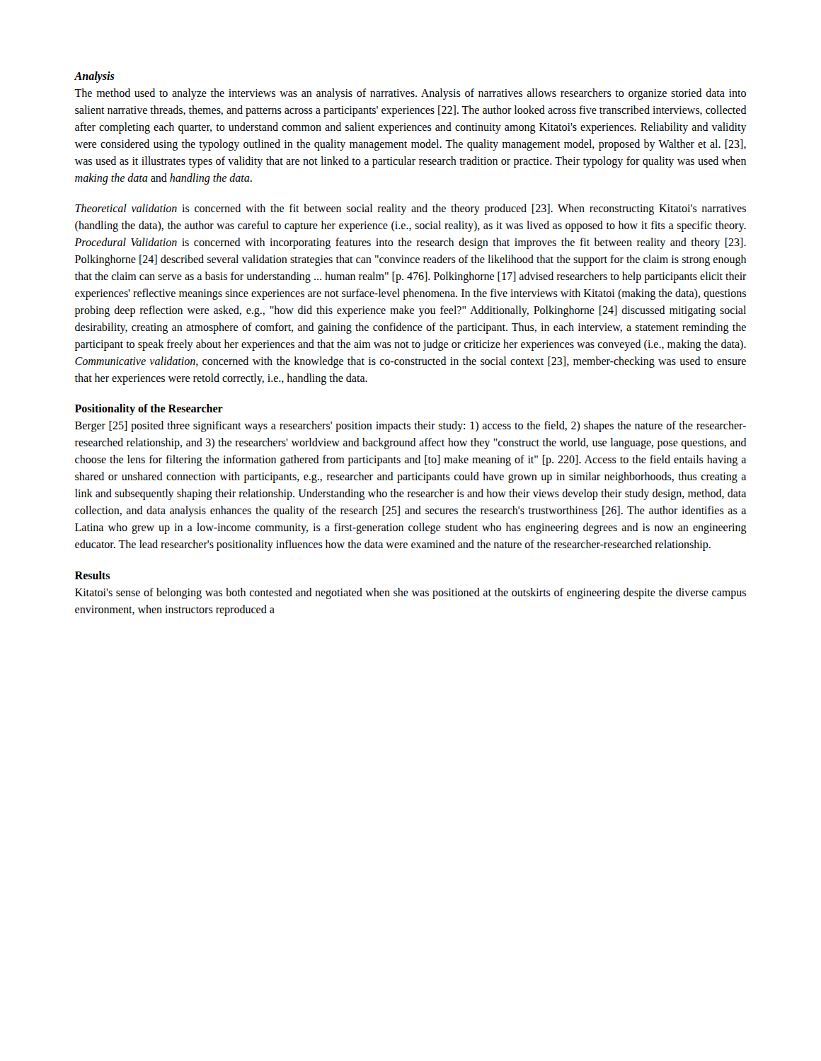Analysis
The method used to analyze the interviews was an analysis of narratives. Analysis of narratives allows researchers to organize storied data into salient narrative threads, themes, and patterns across a participants' experiences [22]. The author looked across five transcribed interviews, collected after completing each quarter, to understand common and salient experiences and continuity among Kitatoi's experiences. Reliability and validity were considered using the typology outlined in the quality management model. The quality management model, proposed by Walther et al. [23], was used as it illustrates types of validity that are not linked to a particular research tradition or practice. Their typology for quality was used when making the data and handling the data.
Theoretical validation is concerned with the fit between social reality and the theory produced [23]. When reconstructing Kitatoi's narratives (handling the data), the author was careful to capture her experience (i.e., social reality), as it was lived as opposed to how it fits a specific theory. Procedural Validation is concerned with incorporating features into the research design that improves the fit between reality and theory [23]. Polkinghorne [24] described several validation strategies that can "convince readers of the likelihood that the support for the claim is strong enough that the claim can serve as a basis for understanding ... human realm" [p. 476]. Polkinghorne [17] advised researchers to help participants elicit their experiences' reflective meanings since experiences are not surface-level phenomena. In the five interviews with Kitatoi (making the data), questions probing deep reflection were asked, e.g., "how did this experience make you feel?" Additionally, Polkinghorne [24] discussed mitigating social desirability, creating an atmosphere of comfort, and gaining the confidence of the participant. Thus, in each interview, a statement reminding the participant to speak freely about her experiences and that the aim was not to judge or criticize her experiences was conveyed (i.e., making the data). Communicative validation, concerned with the knowledge that is co-constructed in the social context [23], member-checking was used to ensure that her experiences were retold correctly, i.e., handling the data.
Positionality of the Researcher
Berger [25] posited three significant ways a researchers' position impacts their study: 1) access to the field, 2) shapes the nature of the researcher-researched relationship, and 3) the researchers' worldview and background affect how they "construct the world, use language, pose questions, and choose the lens for filtering the information gathered from participants and [to] make meaning of it" [p. 220]. Access to the field entails having a shared or unshared connection with participants, e.g., researcher and participants could have grown up in similar neighborhoods, thus creating a link and subsequently shaping their relationship. Understanding who the researcher is and how their views develop their study design, method, data collection, and data analysis enhances the quality of the research [25] and secures the research's trustworthiness [26]. The author identifies as a Latina who grew up in a low-income community, is a first-generation college student who has engineering degrees and is now an engineering educator. The lead researcher's positionality influences how the data were examined and the nature of the researcher-researched relationship.
Results
Kitatoi's sense of belonging was both contested and negotiated when she was positioned at the outskirts of engineering despite the diverse campus environment, when instructors reproduced a